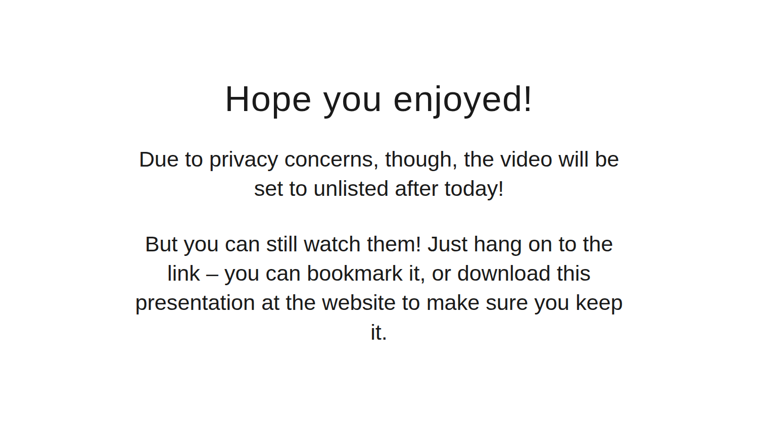Hope you enjoyed!
Due to privacy concerns, though, the video will be set to unlisted after today!
But you can still watch them! Just hang on to the link – you can bookmark it, or download this presentation at the website to make sure you keep it.